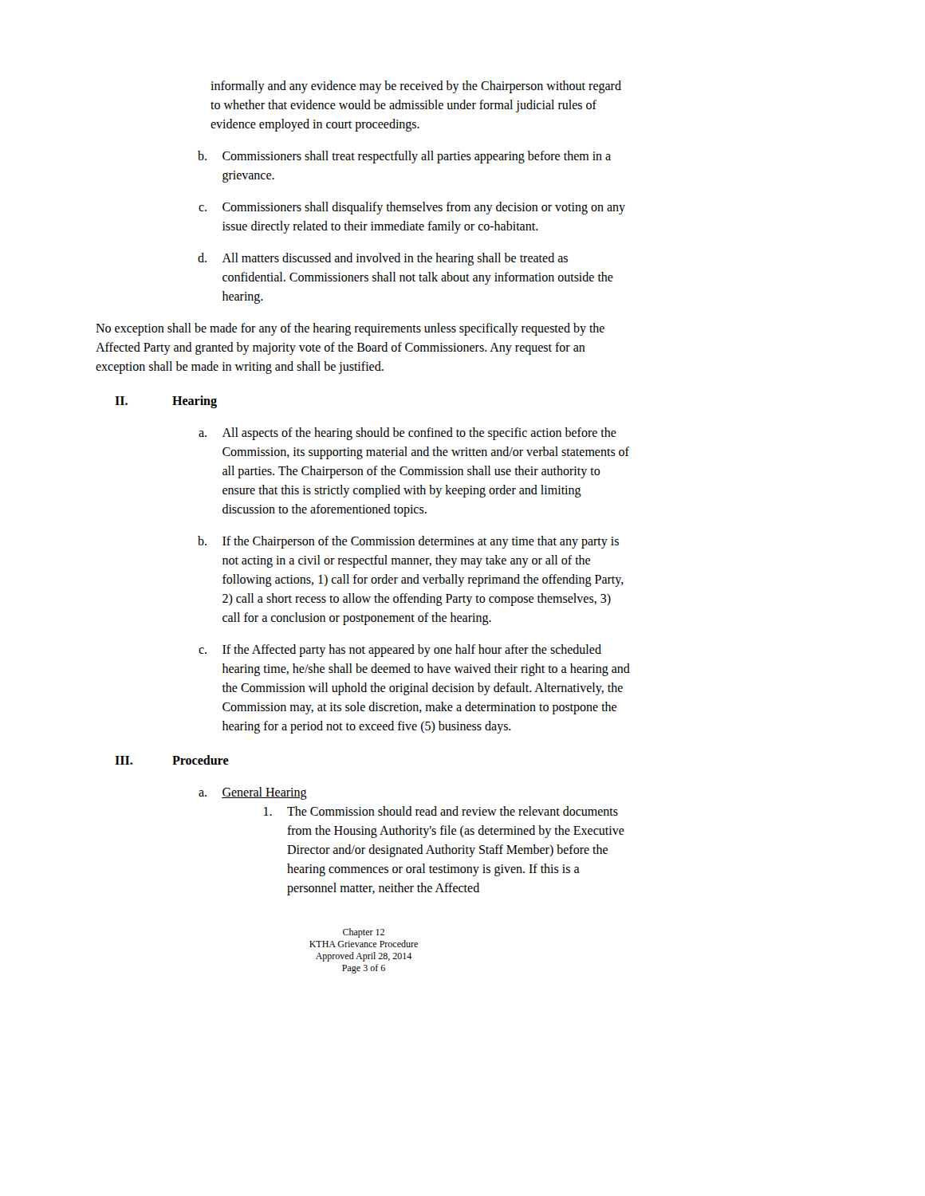informally and any evidence may be received by the Chairperson without regard to whether that evidence would be admissible under formal judicial rules of evidence employed in court proceedings.
Commissioners shall treat respectfully all parties appearing before them in a grievance.
Commissioners shall disqualify themselves from any decision or voting on any issue directly related to their immediate family or co-habitant.
All matters discussed and involved in the hearing shall be treated as confidential. Commissioners shall not talk about any information outside the hearing.
No exception shall be made for any of the hearing requirements unless specifically requested by the Affected Party and granted by majority vote of the Board of Commissioners. Any request for an exception shall be made in writing and shall be justified.
II. Hearing
All aspects of the hearing should be confined to the specific action before the Commission, its supporting material and the written and/or verbal statements of all parties. The Chairperson of the Commission shall use their authority to ensure that this is strictly complied with by keeping order and limiting discussion to the aforementioned topics.
If the Chairperson of the Commission determines at any time that any party is not acting in a civil or respectful manner, they may take any or all of the following actions, 1) call for order and verbally reprimand the offending Party, 2) call a short recess to allow the offending Party to compose themselves, 3) call for a conclusion or postponement of the hearing.
If the Affected party has not appeared by one half hour after the scheduled hearing time, he/she shall be deemed to have waived their right to a hearing and the Commission will uphold the original decision by default. Alternatively, the Commission may, at its sole discretion, make a determination to postpone the hearing for a period not to exceed five (5) business days.
III. Procedure
General Hearing
The Commission should read and review the relevant documents from the Housing Authority's file (as determined by the Executive Director and/or designated Authority Staff Member) before the hearing commences or oral testimony is given. If this is a personnel matter, neither the Affected
Chapter 12
KTHA Grievance Procedure
Approved April 28, 2014
Page 3 of 6